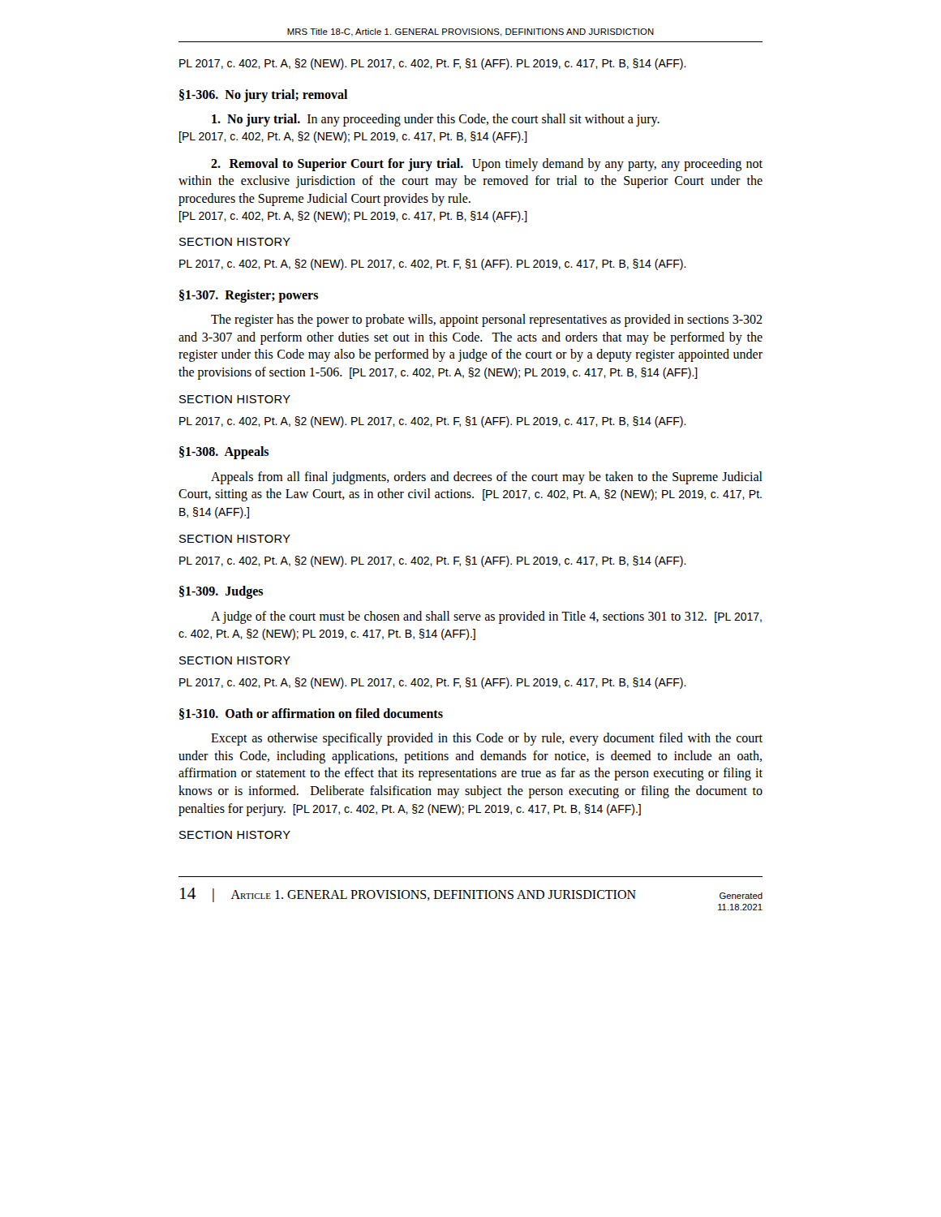MRS Title 18-C, Article 1. GENERAL PROVISIONS, DEFINITIONS AND JURISDICTION
PL 2017, c. 402, Pt. A, §2 (NEW). PL 2017, c. 402, Pt. F, §1 (AFF). PL 2019, c. 417, Pt. B, §14 (AFF).
§1-306. No jury trial; removal
1. No jury trial. In any proceeding under this Code, the court shall sit without a jury.
[PL 2017, c. 402, Pt. A, §2 (NEW); PL 2019, c. 417, Pt. B, §14 (AFF).]
2. Removal to Superior Court for jury trial. Upon timely demand by any party, any proceeding not within the exclusive jurisdiction of the court may be removed for trial to the Superior Court under the procedures the Supreme Judicial Court provides by rule.
[PL 2017, c. 402, Pt. A, §2 (NEW); PL 2019, c. 417, Pt. B, §14 (AFF).]
SECTION HISTORY
PL 2017, c. 402, Pt. A, §2 (NEW). PL 2017, c. 402, Pt. F, §1 (AFF). PL 2019, c. 417, Pt. B, §14 (AFF).
§1-307. Register; powers
The register has the power to probate wills, appoint personal representatives as provided in sections 3-302 and 3-307 and perform other duties set out in this Code. The acts and orders that may be performed by the register under this Code may also be performed by a judge of the court or by a deputy register appointed under the provisions of section 1-506. [PL 2017, c. 402, Pt. A, §2 (NEW); PL 2019, c. 417, Pt. B, §14 (AFF).]
SECTION HISTORY
PL 2017, c. 402, Pt. A, §2 (NEW). PL 2017, c. 402, Pt. F, §1 (AFF). PL 2019, c. 417, Pt. B, §14 (AFF).
§1-308. Appeals
Appeals from all final judgments, orders and decrees of the court may be taken to the Supreme Judicial Court, sitting as the Law Court, as in other civil actions. [PL 2017, c. 402, Pt. A, §2 (NEW); PL 2019, c. 417, Pt. B, §14 (AFF).]
SECTION HISTORY
PL 2017, c. 402, Pt. A, §2 (NEW). PL 2017, c. 402, Pt. F, §1 (AFF). PL 2019, c. 417, Pt. B, §14 (AFF).
§1-309. Judges
A judge of the court must be chosen and shall serve as provided in Title 4, sections 301 to 312. [PL 2017, c. 402, Pt. A, §2 (NEW); PL 2019, c. 417, Pt. B, §14 (AFF).]
SECTION HISTORY
PL 2017, c. 402, Pt. A, §2 (NEW). PL 2017, c. 402, Pt. F, §1 (AFF). PL 2019, c. 417, Pt. B, §14 (AFF).
§1-310. Oath or affirmation on filed documents
Except as otherwise specifically provided in this Code or by rule, every document filed with the court under this Code, including applications, petitions and demands for notice, is deemed to include an oath, affirmation or statement to the effect that its representations are true as far as the person executing or filing it knows or is informed. Deliberate falsification may subject the person executing or filing the document to penalties for perjury. [PL 2017, c. 402, Pt. A, §2 (NEW); PL 2019, c. 417, Pt. B, §14 (AFF).]
SECTION HISTORY
14 | Article 1. GENERAL PROVISIONS, DEFINITIONS AND JURISDICTION Generated
11.18.2021